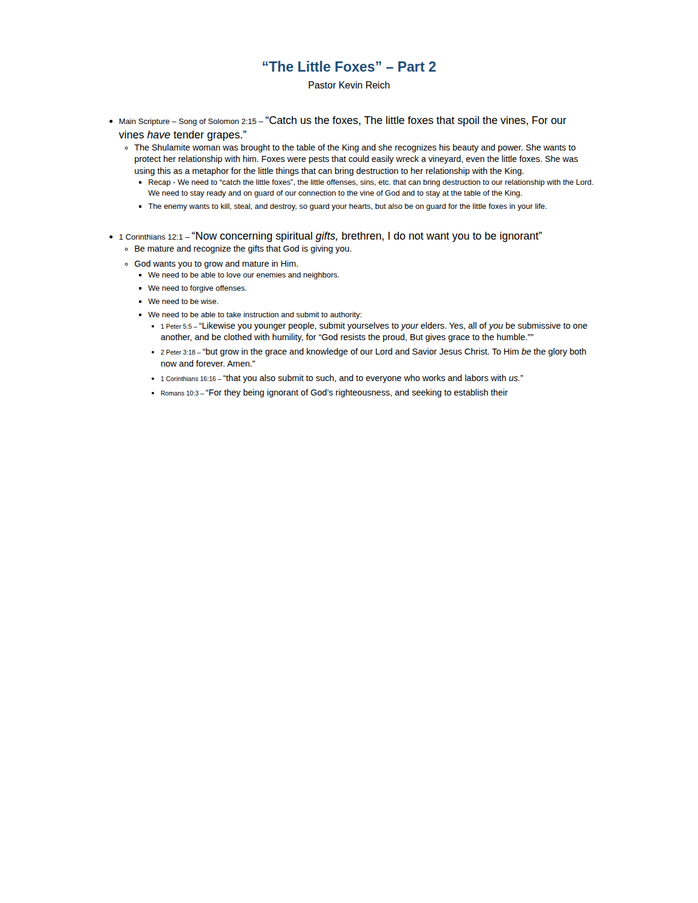“The Little Foxes” – Part 2
Pastor Kevin Reich
Main Scripture – Song of Solomon 2:15 – “Catch us the foxes, The little foxes that spoil the vines, For our vines have tender grapes.”
The Shulamite woman was brought to the table of the King and she recognizes his beauty and power. She wants to protect her relationship with him. Foxes were pests that could easily wreck a vineyard, even the little foxes. She was using this as a metaphor for the little things that can bring destruction to her relationship with the King.
Recap - We need to “catch the little foxes”, the little offenses, sins, etc. that can bring destruction to our relationship with the Lord. We need to stay ready and on guard of our connection to the vine of God and to stay at the table of the King.
The enemy wants to kill, steal, and destroy, so guard your hearts, but also be on guard for the little foxes in your life.
1 Corinthians 12:1 – “Now concerning spiritual gifts, brethren, I do not want you to be ignorant”
Be mature and recognize the gifts that God is giving you.
God wants you to grow and mature in Him.
We need to be able to love our enemies and neighbors.
We need to forgive offenses.
We need to be wise.
We need to be able to take instruction and submit to authority:
1 Peter 5:5 – “Likewise you younger people, submit yourselves to your elders. Yes, all of you be submissive to one another, and be clothed with humility, for “God resists the proud, But gives grace to the humble.””
2 Peter 3:18 – “but grow in the grace and knowledge of our Lord and Savior Jesus Christ. To Him be the glory both now and forever. Amen.”
1 Corinthians 16:16 – “that you also submit to such, and to everyone who works and labors with us.”
Romans 10:3 – “For they being ignorant of God’s righteousness, and seeking to establish their